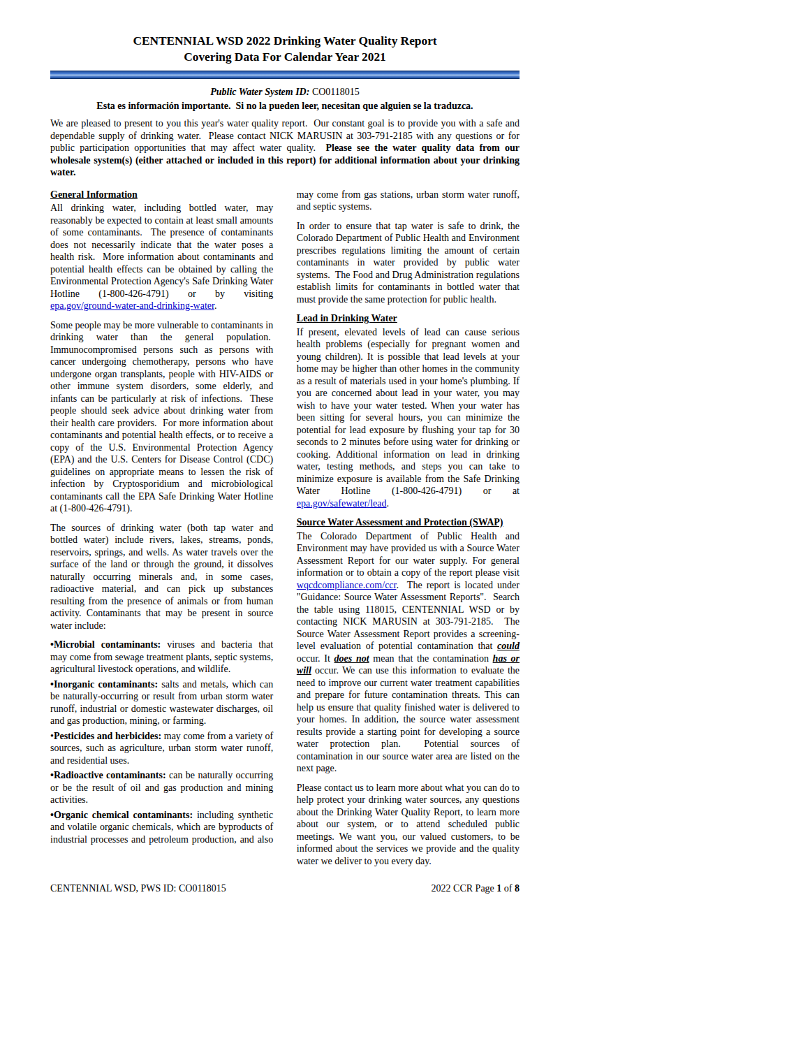CENTENNIAL WSD 2022 Drinking Water Quality Report
Covering Data For Calendar Year 2021
Public Water System ID: CO0118015
Esta es información importante. Si no la pueden leer, necesitan que alguien se la traduzca.
We are pleased to present to you this year's water quality report. Our constant goal is to provide you with a safe and dependable supply of drinking water. Please contact NICK MARUSIN at 303-791-2185 with any questions or for public participation opportunities that may affect water quality. Please see the water quality data from our wholesale system(s) (either attached or included in this report) for additional information about your drinking water.
General Information
All drinking water, including bottled water, may reasonably be expected to contain at least small amounts of some contaminants. The presence of contaminants does not necessarily indicate that the water poses a health risk. More information about contaminants and potential health effects can be obtained by calling the Environmental Protection Agency's Safe Drinking Water Hotline (1-800-426-4791) or by visiting epa.gov/ground-water-and-drinking-water.
Some people may be more vulnerable to contaminants in drinking water than the general population. Immunocompromised persons such as persons with cancer undergoing chemotherapy, persons who have undergone organ transplants, people with HIV-AIDS or other immune system disorders, some elderly, and infants can be particularly at risk of infections. These people should seek advice about drinking water from their health care providers. For more information about contaminants and potential health effects, or to receive a copy of the U.S. Environmental Protection Agency (EPA) and the U.S. Centers for Disease Control (CDC) guidelines on appropriate means to lessen the risk of infection by Cryptosporidium and microbiological contaminants call the EPA Safe Drinking Water Hotline at (1-800-426-4791).
The sources of drinking water (both tap water and bottled water) include rivers, lakes, streams, ponds, reservoirs, springs, and wells. As water travels over the surface of the land or through the ground, it dissolves naturally occurring minerals and, in some cases, radioactive material, and can pick up substances resulting from the presence of animals or from human activity. Contaminants that may be present in source water include:
•Microbial contaminants: viruses and bacteria that may come from sewage treatment plants, septic systems, agricultural livestock operations, and wildlife.
•Inorganic contaminants: salts and metals, which can be naturally-occurring or result from urban storm water runoff, industrial or domestic wastewater discharges, oil and gas production, mining, or farming.
•Pesticides and herbicides: may come from a variety of sources, such as agriculture, urban storm water runoff, and residential uses.
•Radioactive contaminants: can be naturally occurring or be the result of oil and gas production and mining activities.
•Organic chemical contaminants: including synthetic and volatile organic chemicals, which are byproducts of industrial processes and petroleum production, and also may come from gas stations, urban storm water runoff, and septic systems.
In order to ensure that tap water is safe to drink, the Colorado Department of Public Health and Environment prescribes regulations limiting the amount of certain contaminants in water provided by public water systems. The Food and Drug Administration regulations establish limits for contaminants in bottled water that must provide the same protection for public health.
Lead in Drinking Water
If present, elevated levels of lead can cause serious health problems (especially for pregnant women and young children). It is possible that lead levels at your home may be higher than other homes in the community as a result of materials used in your home's plumbing. If you are concerned about lead in your water, you may wish to have your water tested. When your water has been sitting for several hours, you can minimize the potential for lead exposure by flushing your tap for 30 seconds to 2 minutes before using water for drinking or cooking. Additional information on lead in drinking water, testing methods, and steps you can take to minimize exposure is available from the Safe Drinking Water Hotline (1-800-426-4791) or at epa.gov/safewater/lead.
Source Water Assessment and Protection (SWAP)
The Colorado Department of Public Health and Environment may have provided us with a Source Water Assessment Report for our water supply. For general information or to obtain a copy of the report please visit wqcdcompliance.com/ccr. The report is located under "Guidance: Source Water Assessment Reports". Search the table using 118015, CENTENNIAL WSD or by contacting NICK MARUSIN at 303-791-2185. The Source Water Assessment Report provides a screening-level evaluation of potential contamination that could occur. It does not mean that the contamination has or will occur. We can use this information to evaluate the need to improve our current water treatment capabilities and prepare for future contamination threats. This can help us ensure that quality finished water is delivered to your homes. In addition, the source water assessment results provide a starting point for developing a source water protection plan. Potential sources of contamination in our source water area are listed on the next page.
Please contact us to learn more about what you can do to help protect your drinking water sources, any questions about the Drinking Water Quality Report, to learn more about our system, or to attend scheduled public meetings. We want you, our valued customers, to be informed about the services we provide and the quality water we deliver to you every day.
CENTENNIAL WSD, PWS ID: CO0118015 2022 CCR Page 1 of 8